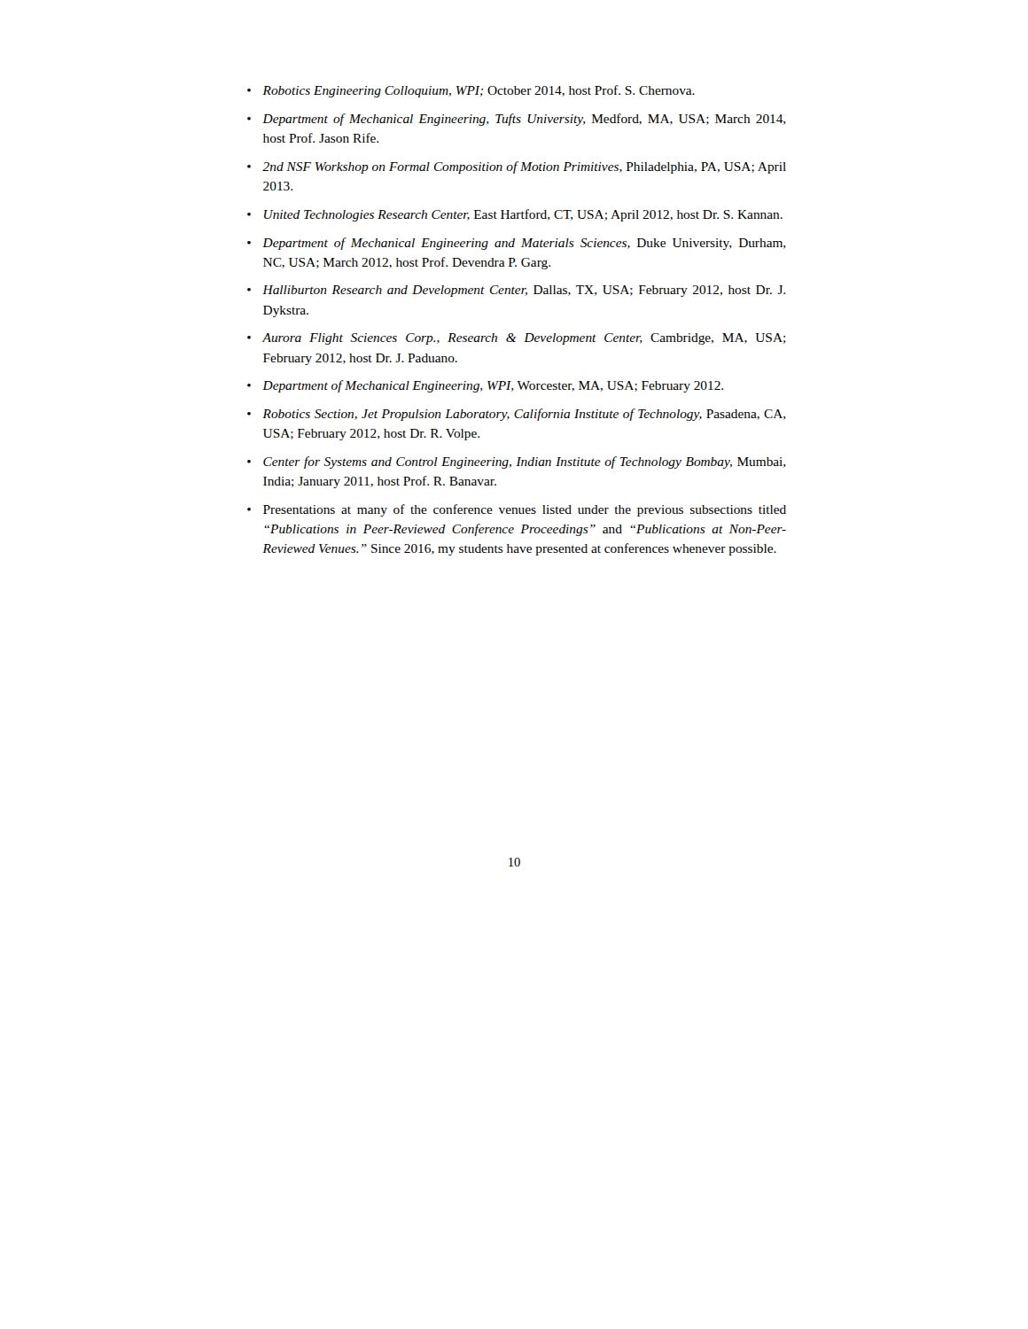Robotics Engineering Colloquium, WPI; October 2014, host Prof. S. Chernova.
Department of Mechanical Engineering, Tufts University, Medford, MA, USA; March 2014, host Prof. Jason Rife.
2nd NSF Workshop on Formal Composition of Motion Primitives, Philadelphia, PA, USA; April 2013.
United Technologies Research Center, East Hartford, CT, USA; April 2012, host Dr. S. Kannan.
Department of Mechanical Engineering and Materials Sciences, Duke University, Durham, NC, USA; March 2012, host Prof. Devendra P. Garg.
Halliburton Research and Development Center, Dallas, TX, USA; February 2012, host Dr. J. Dykstra.
Aurora Flight Sciences Corp., Research & Development Center, Cambridge, MA, USA; February 2012, host Dr. J. Paduano.
Department of Mechanical Engineering, WPI, Worcester, MA, USA; February 2012.
Robotics Section, Jet Propulsion Laboratory, California Institute of Technology, Pasadena, CA, USA; February 2012, host Dr. R. Volpe.
Center for Systems and Control Engineering, Indian Institute of Technology Bombay, Mumbai, India; January 2011, host Prof. R. Banavar.
Presentations at many of the conference venues listed under the previous subsections titled “Publications in Peer-Reviewed Conference Proceedings” and “Publications at Non-Peer-Reviewed Venues.” Since 2016, my students have presented at conferences whenever possible.
10